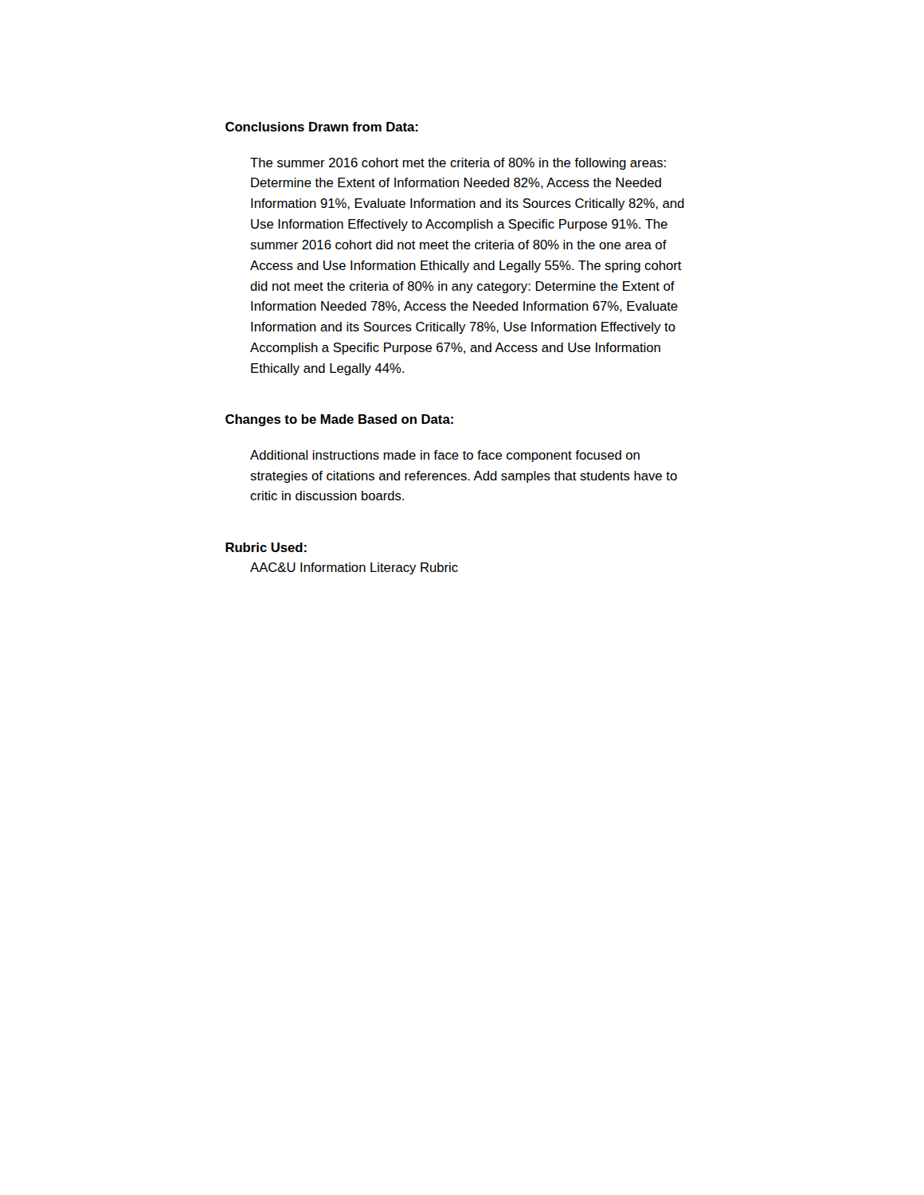Conclusions Drawn from Data:
The summer 2016 cohort met the criteria of 80% in the following areas: Determine the Extent of Information Needed 82%, Access the Needed Information 91%, Evaluate Information and its Sources Critically 82%, and Use Information Effectively to Accomplish a Specific Purpose 91%. The summer 2016 cohort did not meet the criteria of 80% in the one area of Access and Use Information Ethically and Legally 55%. The spring cohort did not meet the criteria of 80% in any category: Determine the Extent of Information Needed 78%, Access the Needed Information 67%, Evaluate Information and its Sources Critically 78%, Use Information Effectively to Accomplish a Specific Purpose 67%, and Access and Use Information Ethically and Legally 44%.
Changes to be Made Based on Data:
Additional instructions made in face to face component focused on strategies of citations and references. Add samples that students have to critic in discussion boards.
Rubric Used:
AAC&U Information Literacy Rubric